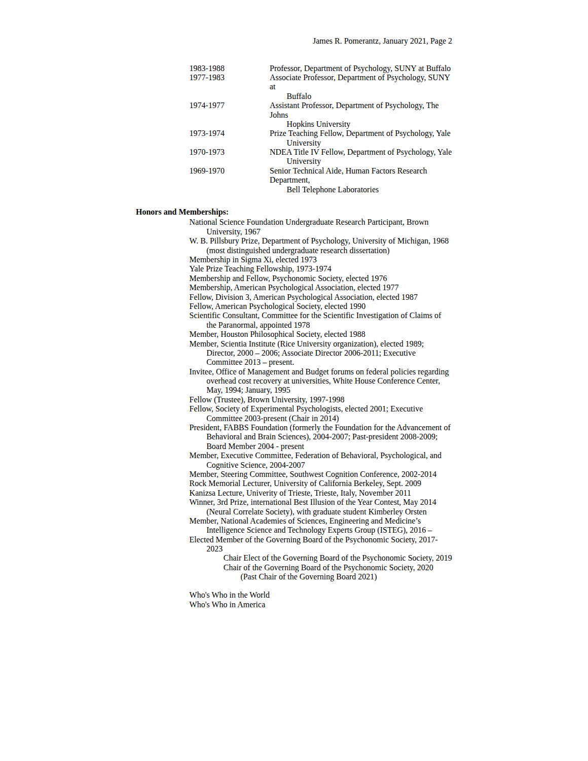James R. Pomerantz, January 2021, Page 2
| 1983-1988 | Professor, Department of Psychology, SUNY at Buffalo |
| 1977-1983 | Associate Professor, Department of Psychology, SUNY at Buffalo |
| 1974-1977 | Assistant Professor, Department of Psychology, The Johns Hopkins University |
| 1973-1974 | Prize Teaching Fellow, Department of Psychology, Yale University |
| 1970-1973 | NDEA Title IV Fellow, Department of Psychology, Yale University |
| 1969-1970 | Senior Technical Aide, Human Factors Research Department, Bell Telephone Laboratories |
Honors and Memberships:
National Science Foundation Undergraduate Research Participant, Brown University, 1967
W. B. Pillsbury Prize, Department of Psychology, University of Michigan, 1968 (most distinguished undergraduate research dissertation)
Membership in Sigma Xi, elected 1973
Yale Prize Teaching Fellowship, 1973-1974
Membership and Fellow, Psychonomic Society, elected 1976
Membership, American Psychological Association, elected 1977
Fellow, Division 3, American Psychological Association, elected 1987
Fellow, American Psychological Society, elected 1990
Scientific Consultant, Committee for the Scientific Investigation of Claims of the Paranormal, appointed 1978
Member, Houston Philosophical Society, elected 1988
Member, Scientia Institute (Rice University organization), elected 1989; Director, 2000 – 2006; Associate Director 2006-2011; Executive Committee 2013 – present.
Invitee, Office of Management and Budget forums on federal policies regarding overhead cost recovery at universities, White House Conference Center, May, 1994; January, 1995
Fellow (Trustee), Brown University, 1997-1998
Fellow, Society of Experimental Psychologists, elected 2001; Executive Committee 2003-present (Chair in 2014)
President, FABBS Foundation (formerly the Foundation for the Advancement of Behavioral and Brain Sciences), 2004-2007; Past-president 2008-2009; Board Member 2004 - present
Member, Executive Committee, Federation of Behavioral, Psychological, and Cognitive Science, 2004-2007
Member, Steering Committee, Southwest Cognition Conference, 2002-2014
Rock Memorial Lecturer, University of California Berkeley, Sept. 2009
Kanizsa Lecture, Univerity of Trieste, Trieste, Italy, November 2011
Winner, 3rd Prize, international Best Illusion of the Year Contest, May 2014 (Neural Correlate Society), with graduate student Kimberley Orsten
Member, National Academies of Sciences, Engineering and Medicine’s Intelligence Science and Technology Experts Group (ISTEG), 2016 –
Elected Member of the Governing Board of the Psychonomic Society, 2017-2023
Chair Elect of the Governing Board of the Psychonomic Society, 2019
Chair of the Governing Board of the Psychonomic Society, 2020
(Past Chair of the Governing Board 2021)
Who's Who in the World
Who's Who in America